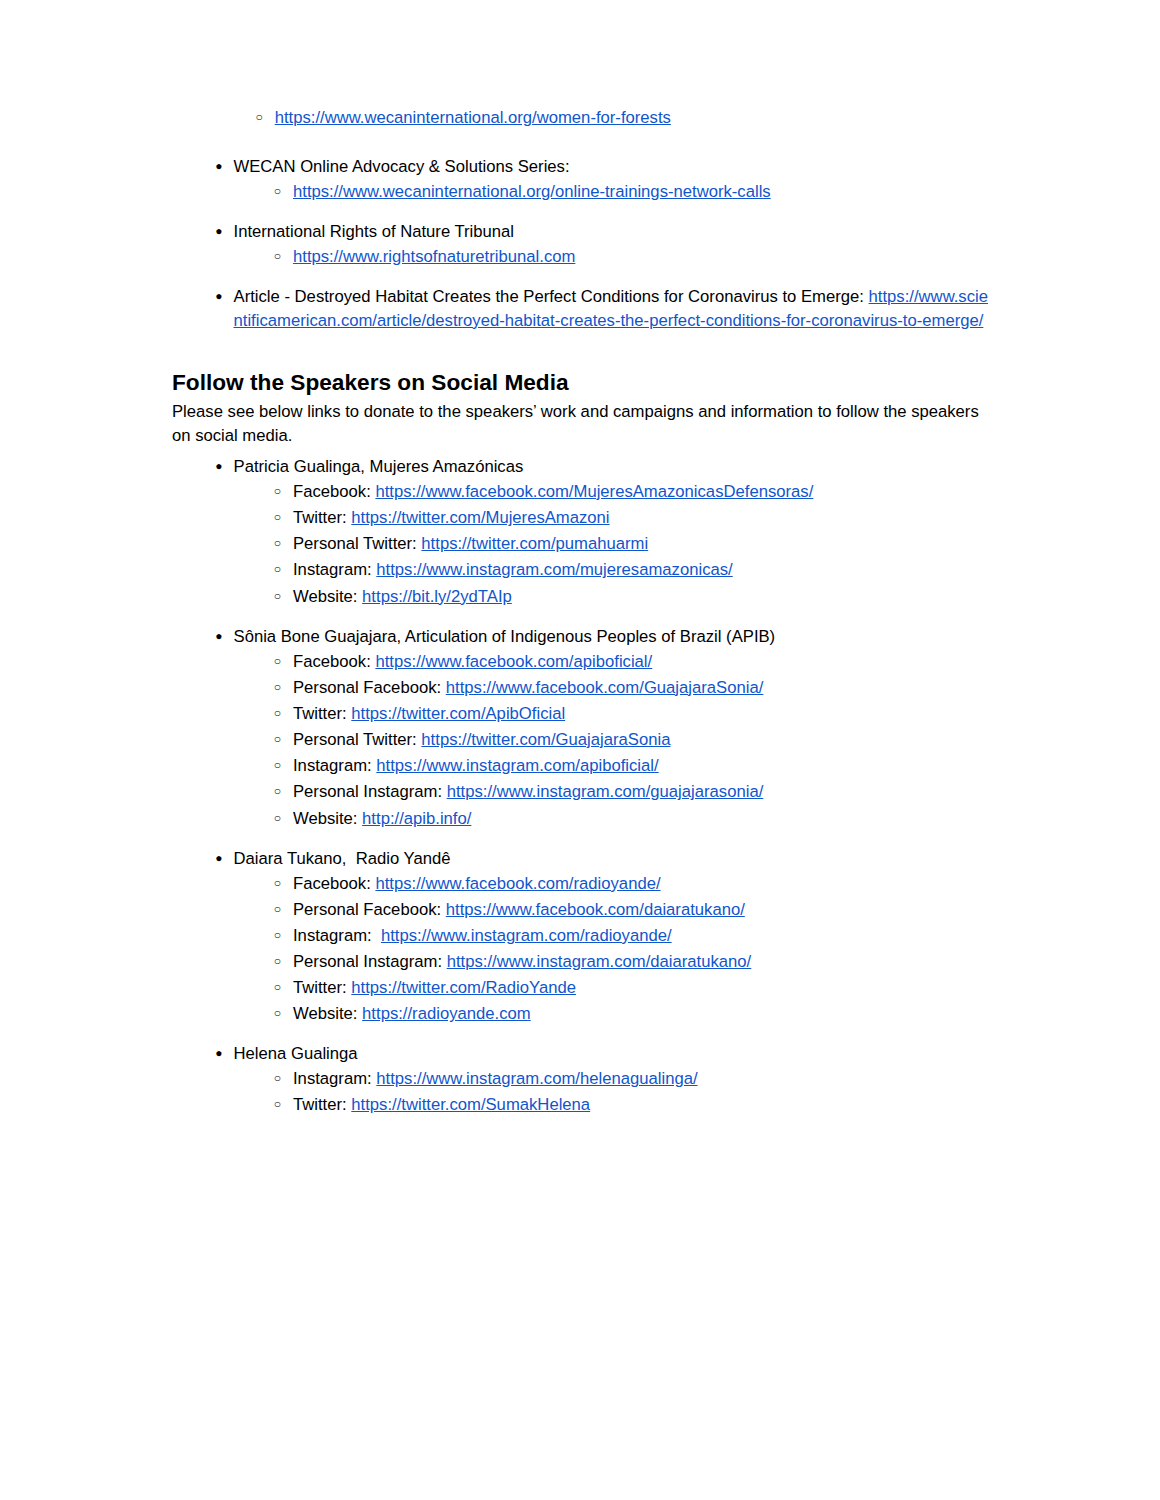https://www.wecaninternational.org/women-for-forests
WECAN Online Advocacy & Solutions Series:
https://www.wecaninternational.org/online-trainings-network-calls
International Rights of Nature Tribunal
https://www.rightsofnaturetribunal.com
Article - Destroyed Habitat Creates the Perfect Conditions for Coronavirus to Emerge: https://www.scientificamerican.com/article/destroyed-habitat-creates-the-perfect-conditions-for-coronavirus-to-emerge/
Follow the Speakers on Social Media
Please see below links to donate to the speakers’ work and campaigns and information to follow the speakers on social media.
Patricia Gualinga, Mujeres Amazónicas
Facebook: https://www.facebook.com/MujeresAmazonicasDefensoras/
Twitter: https://twitter.com/MujeresAmazoni
Personal Twitter: https://twitter.com/pumahuarmi
Instagram: https://www.instagram.com/mujeresamazonicas/
Website: https://bit.ly/2ydTAIp
Sônia Bone Guajajara, Articulation of Indigenous Peoples of Brazil (APIB)
Facebook: https://www.facebook.com/apiboficial/
Personal Facebook: https://www.facebook.com/GuajajaraSonia/
Twitter: https://twitter.com/ApibOficial
Personal Twitter: https://twitter.com/GuajajaraSonia
Instagram: https://www.instagram.com/apiboficial/
Personal Instagram: https://www.instagram.com/guajajarasonia/
Website: http://apib.info/
Daiara Tukano, Radio Yandê
Facebook: https://www.facebook.com/radioyande/
Personal Facebook: https://www.facebook.com/daiaratukano/
Instagram: https://www.instagram.com/radioyande/
Personal Instagram: https://www.instagram.com/daiaratukano/
Twitter: https://twitter.com/RadioYande
Website: https://radioyande.com
Helena Gualinga
Instagram: https://www.instagram.com/helenagualinga/
Twitter: https://twitter.com/SumakHelena